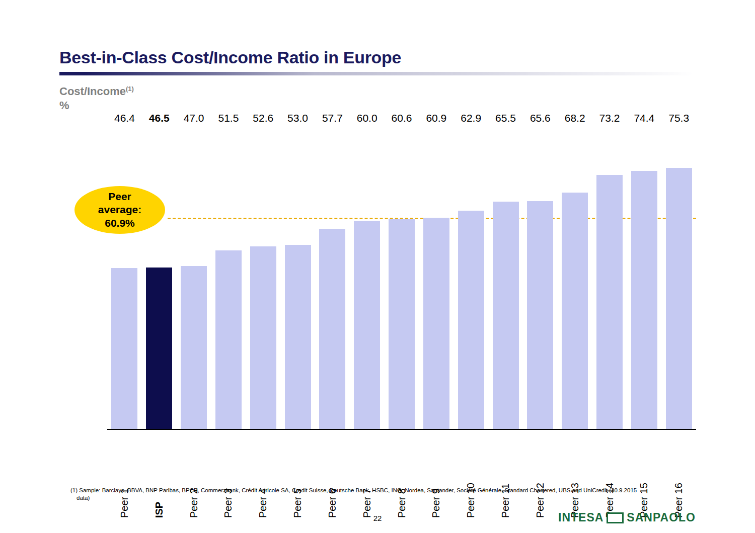Best-in-Class Cost/Income Ratio in Europe
Cost/Income(1)
%
46.4
46.5
47.0
51.5
52.6
53.0
57.7
60.0
60.6
60.9
62.9
65.5
65.6
68.2
73.2
74.4
75.3
Peer 1
ISP
Peer 2
Peer 3
Peer 4
Peer 5
Peer 6
Peer 7
Peer 8
Peer 9
Peer 10
Peer 11
Peer 12
Peer 13
Peer 14
Peer 15
Peer 16
Peer
average:
60.9%
(1) Sample: Barclays, BBVA, BNP Paribas, BPCE, Commerzbank, Crédit Agricole SA, Credit Suisse, Deutsche Bank, HSBC, ING, Nordea, Santander, Société Générale, Standard Chartered, UBS and UniCredit (30.9.2015
data)
22
INTESA SANPAOLO